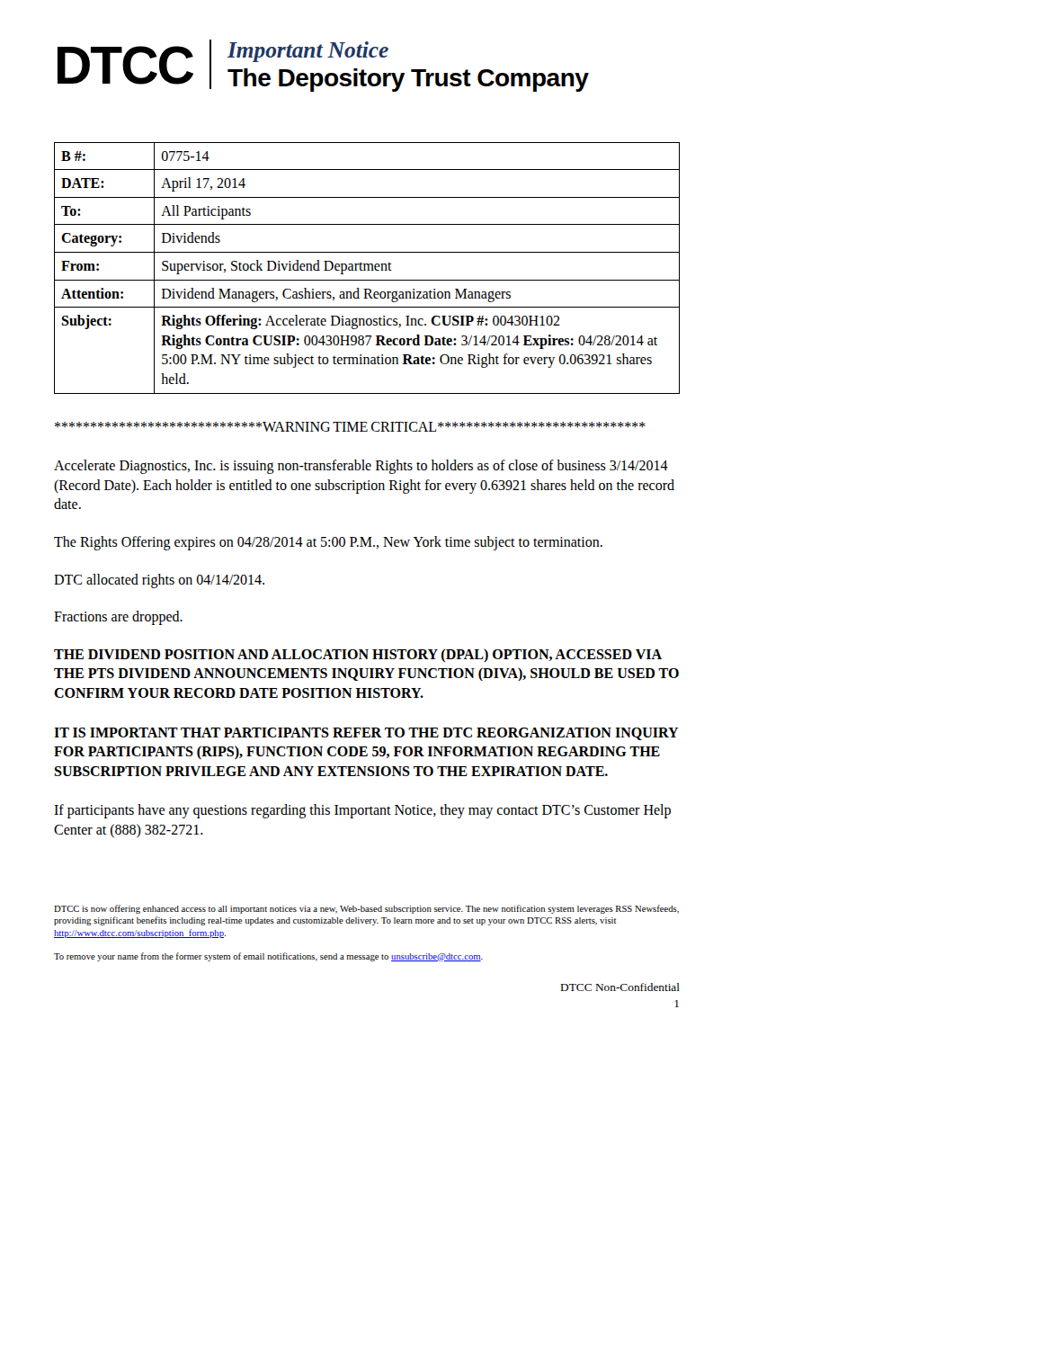DTCC
Important Notice
The Depository Trust Company
| B #: | 0775-14 |
| DATE: | April 17, 2014 |
| To: | All Participants |
| Category: | Dividends |
| From: | Supervisor, Stock Dividend Department |
| Attention: | Dividend Managers, Cashiers, and Reorganization Managers |
| Subject: | Rights Offering: Accelerate Diagnostics, Inc. CUSIP #: 00430H102 Rights Contra CUSIP: 00430H987 Record Date: 3/14/2014 Expires: 04/28/2014 at 5:00 P.M. NY time subject to termination Rate: One Right for every 0.063921 shares held. |
*****************************WARNING TIME CRITICAL*****************************
Accelerate Diagnostics, Inc. is issuing non-transferable Rights to holders as of close of business 3/14/2014 (Record Date). Each holder is entitled to one subscription Right for every 0.63921 shares held on the record date.
The Rights Offering expires on 04/28/2014 at 5:00 P.M., New York time subject to termination.
DTC allocated rights on 04/14/2014.
Fractions are dropped.
THE DIVIDEND POSITION AND ALLOCATION HISTORY (DPAL) OPTION, ACCESSED VIA THE PTS DIVIDEND ANNOUNCEMENTS INQUIRY FUNCTION (DIVA), SHOULD BE USED TO CONFIRM YOUR RECORD DATE POSITION HISTORY.
IT IS IMPORTANT THAT PARTICIPANTS REFER TO THE DTC REORGANIZATION INQUIRY FOR PARTICIPANTS (RIPS), FUNCTION CODE 59, FOR INFORMATION REGARDING THE SUBSCRIPTION PRIVILEGE AND ANY EXTENSIONS TO THE EXPIRATION DATE.
If participants have any questions regarding this Important Notice, they may contact DTC’s Customer Help Center at (888) 382-2721.
DTCC is now offering enhanced access to all important notices via a new, Web-based subscription service. The new notification system leverages RSS Newsfeeds, providing significant benefits including real-time updates and customizable delivery. To learn more and to set up your own DTCC RSS alerts, visit http://www.dtcc.com/subscription_form.php.
To remove your name from the former system of email notifications, send a message to unsubscribe@dtcc.com.
DTCC Non-Confidential 1